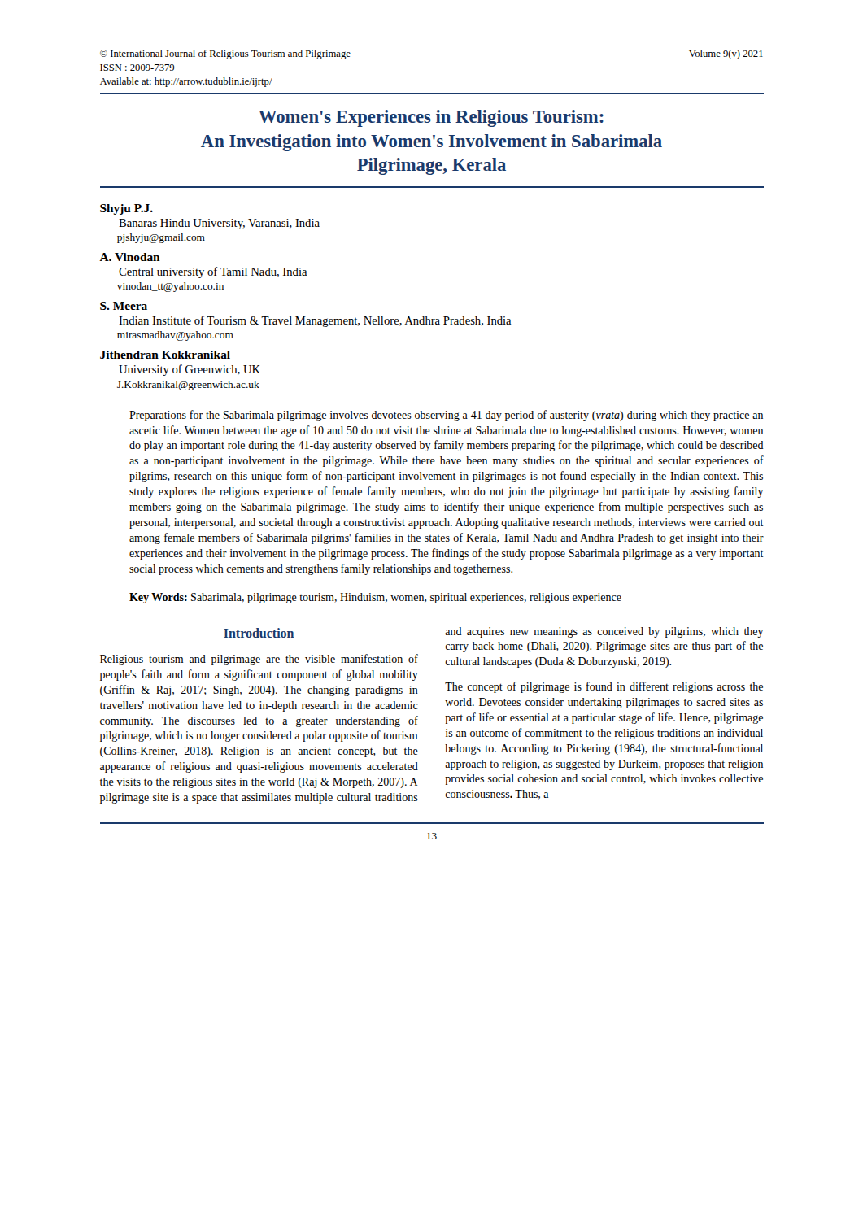Volume 9(v) 2021
© International Journal of Religious Tourism and Pilgrimage
ISSN : 2009-7379
Available at: http://arrow.tudublin.ie/ijrtp/
Women's Experiences in Religious Tourism:
An Investigation into Women's Involvement in Sabarimala
Pilgrimage, Kerala
Shyju P.J.
Banaras Hindu University, Varanasi, India
pjshyju@gmail.com
A. Vinodan
Central university of Tamil Nadu, India
vinodan_tt@yahoo.co.in
S. Meera
Indian Institute of Tourism & Travel Management, Nellore, Andhra Pradesh, India
mirasmadhav@yahoo.com
Jithendran Kokkranikal
University of Greenwich, UK
J.Kokkranikal@greenwich.ac.uk
Preparations for the Sabarimala pilgrimage involves devotees observing a 41 day period of austerity (vrata) during which they practice an ascetic life. Women between the age of 10 and 50 do not visit the shrine at Sabarimala due to long-established customs. However, women do play an important role during the 41-day austerity observed by family members preparing for the pilgrimage, which could be described as a non-participant involvement in the pilgrimage. While there have been many studies on the spiritual and secular experiences of pilgrims, research on this unique form of non-participant involvement in pilgrimages is not found especially in the Indian context. This study explores the religious experience of female family members, who do not join the pilgrimage but participate by assisting family members going on the Sabarimala pilgrimage. The study aims to identify their unique experience from multiple perspectives such as personal, interpersonal, and societal through a constructivist approach. Adopting qualitative research methods, interviews were carried out among female members of Sabarimala pilgrims' families in the states of Kerala, Tamil Nadu and Andhra Pradesh to get insight into their experiences and their involvement in the pilgrimage process. The findings of the study propose Sabarimala pilgrimage as a very important social process which cements and strengthens family relationships and togetherness.
Key Words: Sabarimala, pilgrimage tourism, Hinduism, women, spiritual experiences, religious experience
Introduction
Religious tourism and pilgrimage are the visible manifestation of people's faith and form a significant component of global mobility (Griffin & Raj, 2017; Singh, 2004). The changing paradigms in travellers' motivation have led to in-depth research in the academic community. The discourses led to a greater understanding of pilgrimage, which is no longer considered a polar opposite of tourism (Collins-Kreiner, 2018). Religion is an ancient concept, but the appearance of religious and quasi-religious movements accelerated the visits to the religious sites in the world (Raj & Morpeth, 2007). A pilgrimage site is a space that assimilates multiple cultural traditions and acquires new meanings as conceived by pilgrims, which they carry back home (Dhali, 2020). Pilgrimage sites are thus part of the cultural landscapes (Duda & Doburzynski, 2019).
The concept of pilgrimage is found in different religions across the world. Devotees consider undertaking pilgrimages to sacred sites as part of life or essential at a particular stage of life. Hence, pilgrimage is an outcome of commitment to the religious traditions an individual belongs to. According to Pickering (1984), the structural-functional approach to religion, as suggested by Durkeim, proposes that religion provides social cohesion and social control, which invokes collective consciousness. Thus, a
13